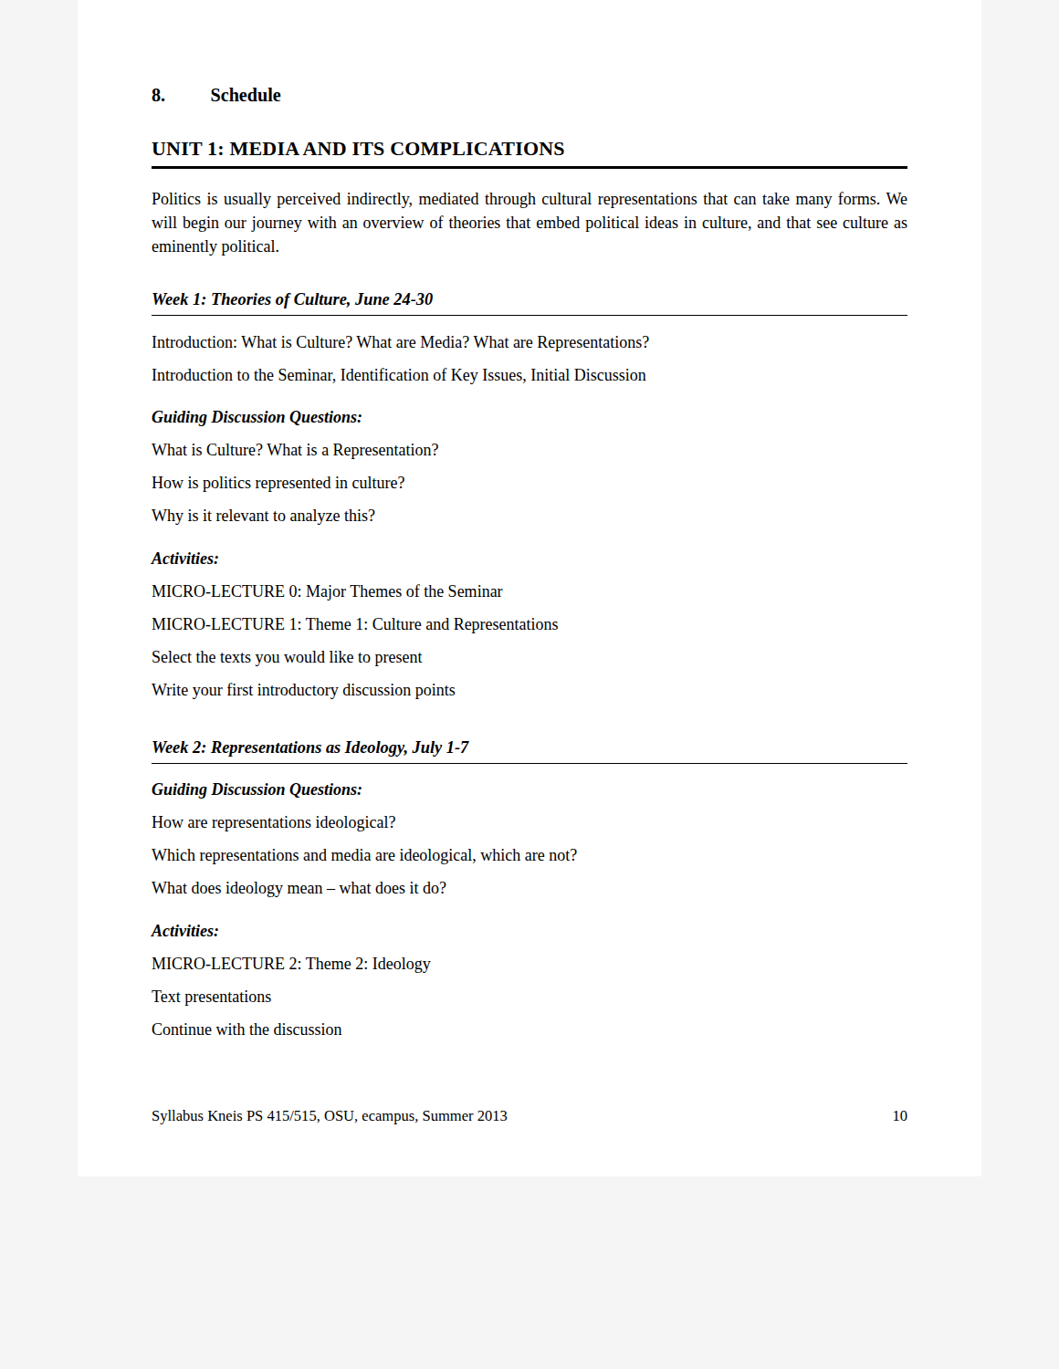8. Schedule
UNIT 1: MEDIA AND ITS COMPLICATIONS
Politics is usually perceived indirectly, mediated through cultural representations that can take many forms. We will begin our journey with an overview of theories that embed political ideas in culture, and that see culture as eminently political.
Week 1: Theories of Culture, June 24-30
Introduction: What is Culture? What are Media? What are Representations?
Introduction to the Seminar, Identification of Key Issues, Initial Discussion
Guiding Discussion Questions:
What is Culture? What is a Representation?
How is politics represented in culture?
Why is it relevant to analyze this?
Activities:
MICRO-LECTURE 0: Major Themes of the Seminar
MICRO-LECTURE 1: Theme 1: Culture and Representations
Select the texts you would like to present
Write your first introductory discussion points
Week 2: Representations as Ideology, July 1-7
Guiding Discussion Questions:
How are representations ideological?
Which representations and media are ideological, which are not?
What does ideology mean – what does it do?
Activities:
MICRO-LECTURE 2: Theme 2: Ideology
Text presentations
Continue with the discussion
Syllabus Kneis PS 415/515, OSU, ecampus, Summer 2013 10